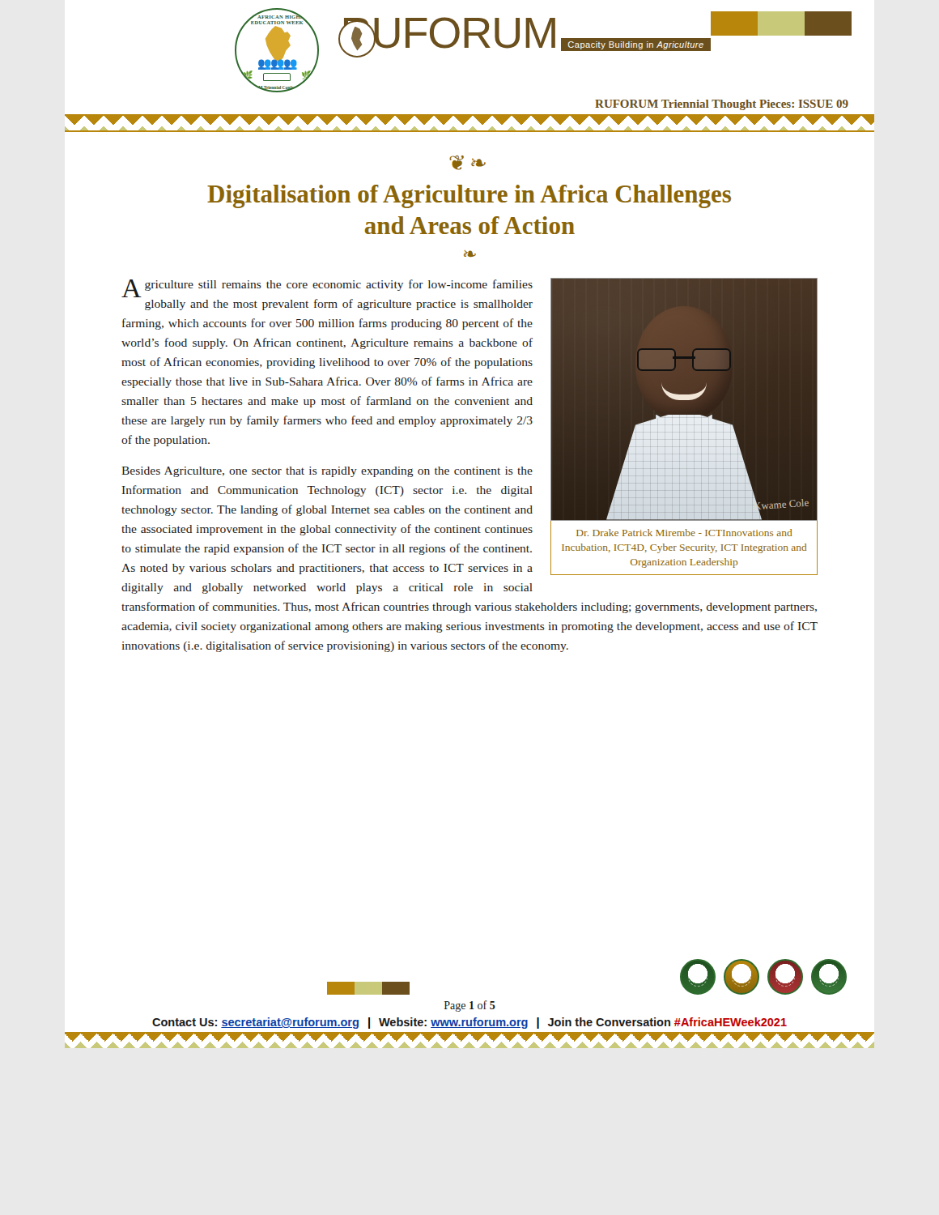7TH AFRICAN HIGHER EDUCATION WEEK
👥👥👥
🌿
🌿
RUFORUM Triennial Conference, 2021
RUFORUM
Capacity Building in Agriculture
RUFORUM Triennial Thought Pieces: ISSUE 09
❦❧
Digitalisation of Agriculture in Africa Challenges
and Areas of Action
❧
Kwame Cole
Dr. Drake Patrick Mirembe - ICTInnovations and Incubation, ICT4D, Cyber Security, ICT Integration and Organization Leadership
Agriculture still remains the core economic activity for low-income families globally and the most prevalent form of agriculture practice is smallholder farming, which accounts for over 500 million farms producing 80 percent of the world’s food supply. On African continent, Agriculture remains a backbone of most of African economies, providing livelihood to over 70% of the populations especially those that live in Sub-Sahara Africa. Over 80% of farms in Africa are smaller than 5 hectares and make up most of farmland on the convenient and these are largely run by family farmers who feed and employ approximately 2/3 of the population.
Besides Agriculture, one sector that is rapidly expanding on the continent is the Information and Communication Technology (ICT) sector i.e. the digital technology sector. The landing of global Internet sea cables on the continent and the associated improvement in the global connectivity of the continent continues to stimulate the rapid expansion of the ICT sector in all regions of the continent. As noted by various scholars and practitioners, that access to ICT services in a digitally and globally networked world plays a critical role in social transformation of communities. Thus, most African countries through various stakeholders including; governments, development partners, academia, civil society organizational among others are making serious investments in promoting the development, access and use of ICT innovations (i.e. digitalisation of service provisioning) in various sectors of the economy.
Page 1 of 5
Contact Us: secretariat@ruforum.org | Website: www.ruforum.org | Join the Conversation #AfricaHEWeek2021